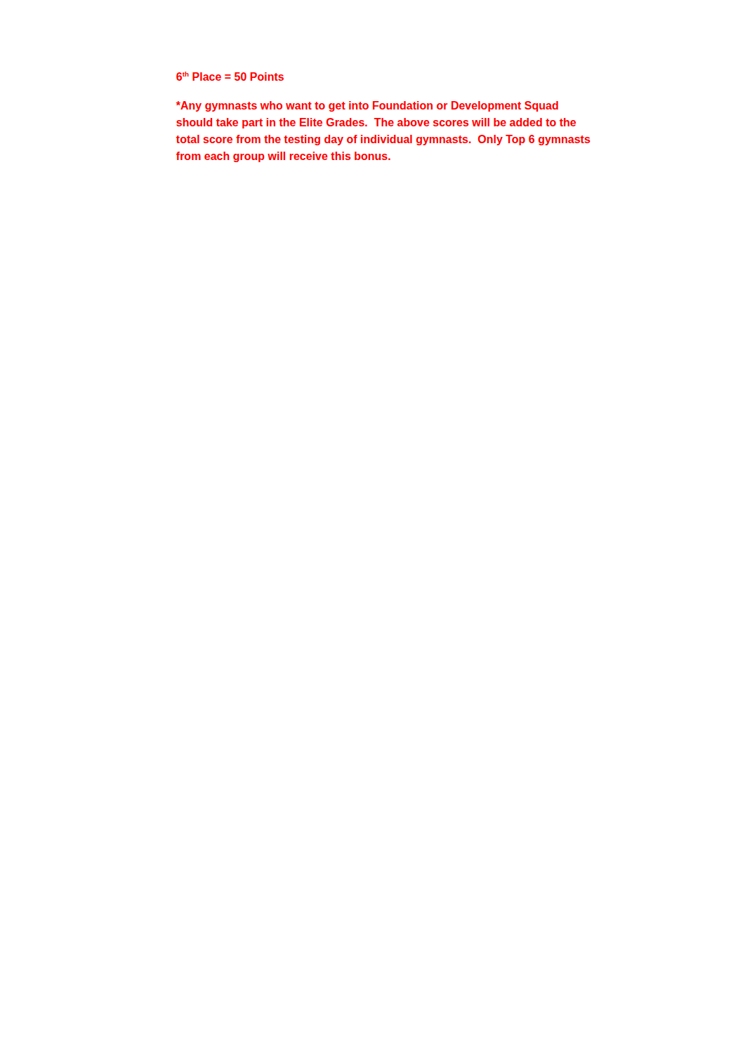6th Place = 50 Points
*Any gymnasts who want to get into Foundation or Development Squad should take part in the Elite Grades. The above scores will be added to the total score from the testing day of individual gymnasts. Only Top 6 gymnasts from each group will receive this bonus.